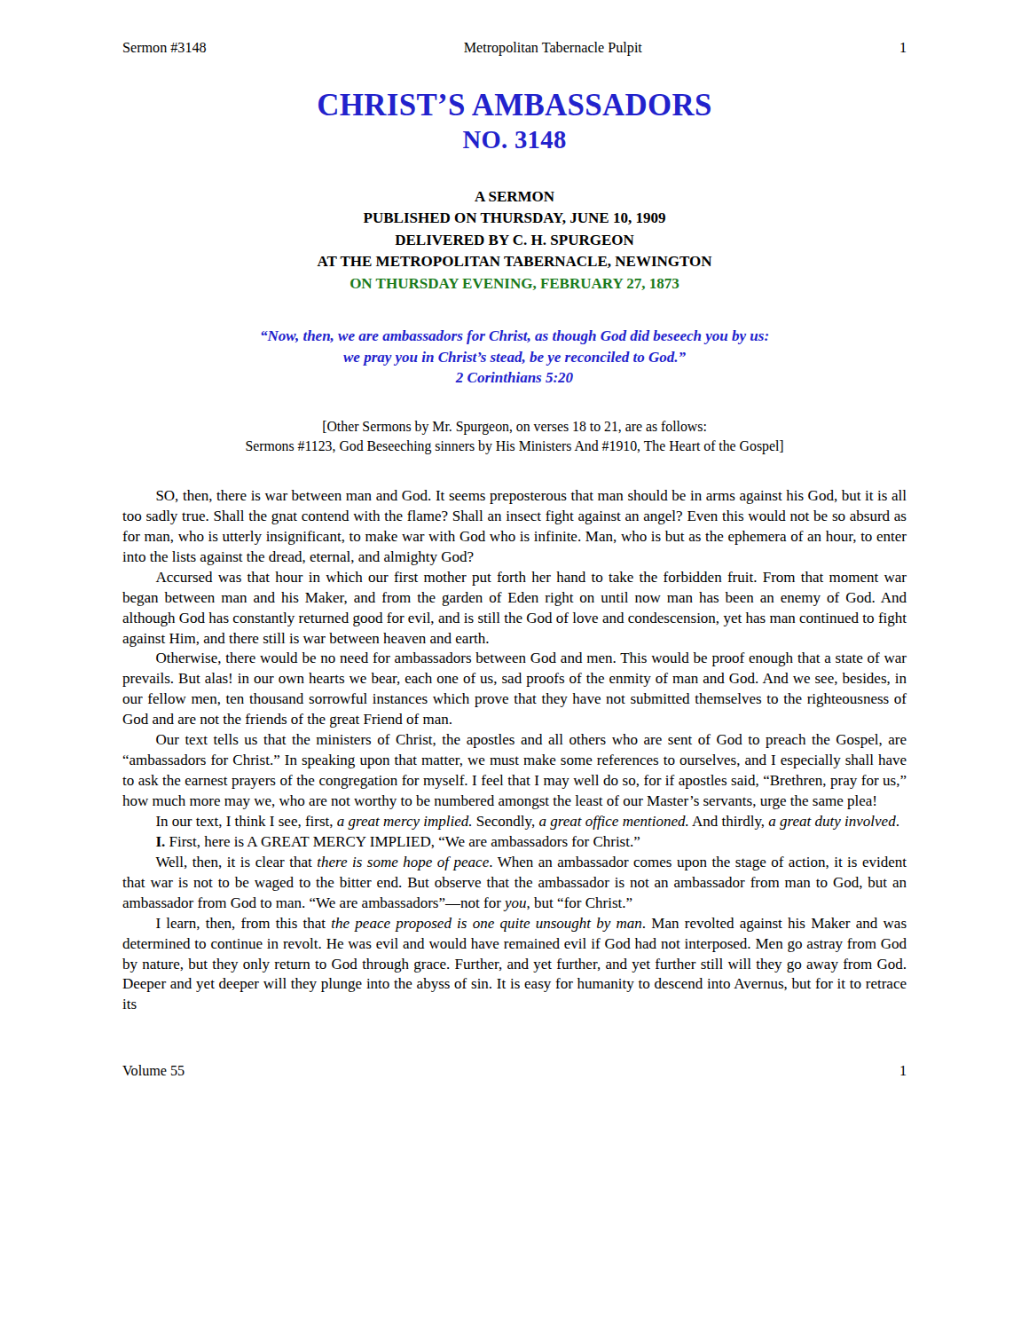Sermon #3148 Metropolitan Tabernacle Pulpit 1
CHRIST’S AMBASSADORSNO. 3148
A SERMON PUBLISHED ON THURSDAY, JUNE 10, 1909 DELIVERED BY C. H. SPURGEON AT THE METROPOLITAN TABERNACLE, NEWINGTON ON THURSDAY EVENING, FEBRUARY 27, 1873
“Now, then, we are ambassadors for Christ, as though God did beseech you by us:
we pray you in Christ’s stead, be ye reconciled to God.” 2 Corinthians 5:20
[Other Sermons by Mr. Spurgeon, on verses 18 to 21, are as follows: Sermons #1123, God Beseeching sinners by His Ministers And #1910, The Heart of the Gospel]
SO, then, there is war between man and God. It seems preposterous that man should be in arms against his God, but it is all too sadly true. Shall the gnat contend with the flame? Shall an insect fight against an angel? Even this would not be so absurd as for man, who is utterly insignificant, to make war with God who is infinite. Man, who is but as the ephemera of an hour, to enter into the lists against the dread, eternal, and almighty God?
Accursed was that hour in which our first mother put forth her hand to take the forbidden fruit. From that moment war began between man and his Maker, and from the garden of Eden right on until now man has been an enemy of God. And although God has constantly returned good for evil, and is still the God of love and condescension, yet has man continued to fight against Him, and there still is war between heaven and earth.
Otherwise, there would be no need for ambassadors between God and men. This would be proof enough that a state of war prevails. But alas! in our own hearts we bear, each one of us, sad proofs of the enmity of man and God. And we see, besides, in our fellow men, ten thousand sorrowful instances which prove that they have not submitted themselves to the righteousness of God and are not the friends of the great Friend of man.
Our text tells us that the ministers of Christ, the apostles and all others who are sent of God to preach the Gospel, are “ambassadors for Christ.” In speaking upon that matter, we must make some references to ourselves, and I especially shall have to ask the earnest prayers of the congregation for myself. I feel that I may well do so, for if apostles said, “Brethren, pray for us,” how much more may we, who are not worthy to be numbered amongst the least of our Master’s servants, urge the same plea!
In our text, I think I see, first, a great mercy implied. Secondly, a great office mentioned. And thirdly, a great duty involved.
I. First, here is A GREAT MERCY IMPLIED, “We are ambassadors for Christ.”
Well, then, it is clear that there is some hope of peace. When an ambassador comes upon the stage of action, it is evident that war is not to be waged to the bitter end. But observe that the ambassador is not an ambassador from man to God, but an ambassador from God to man. “We are ambassadors”—not for you, but “for Christ.”
I learn, then, from this that the peace proposed is one quite unsought by man. Man revolted against his Maker and was determined to continue in revolt. He was evil and would have remained evil if God had not interposed. Men go astray from God by nature, but they only return to God through grace. Further, and yet further, and yet further still will they go away from God. Deeper and yet deeper will they plunge into the abyss of sin. It is easy for humanity to descend into Avernus, but for it to retrace its
Volume 55 1